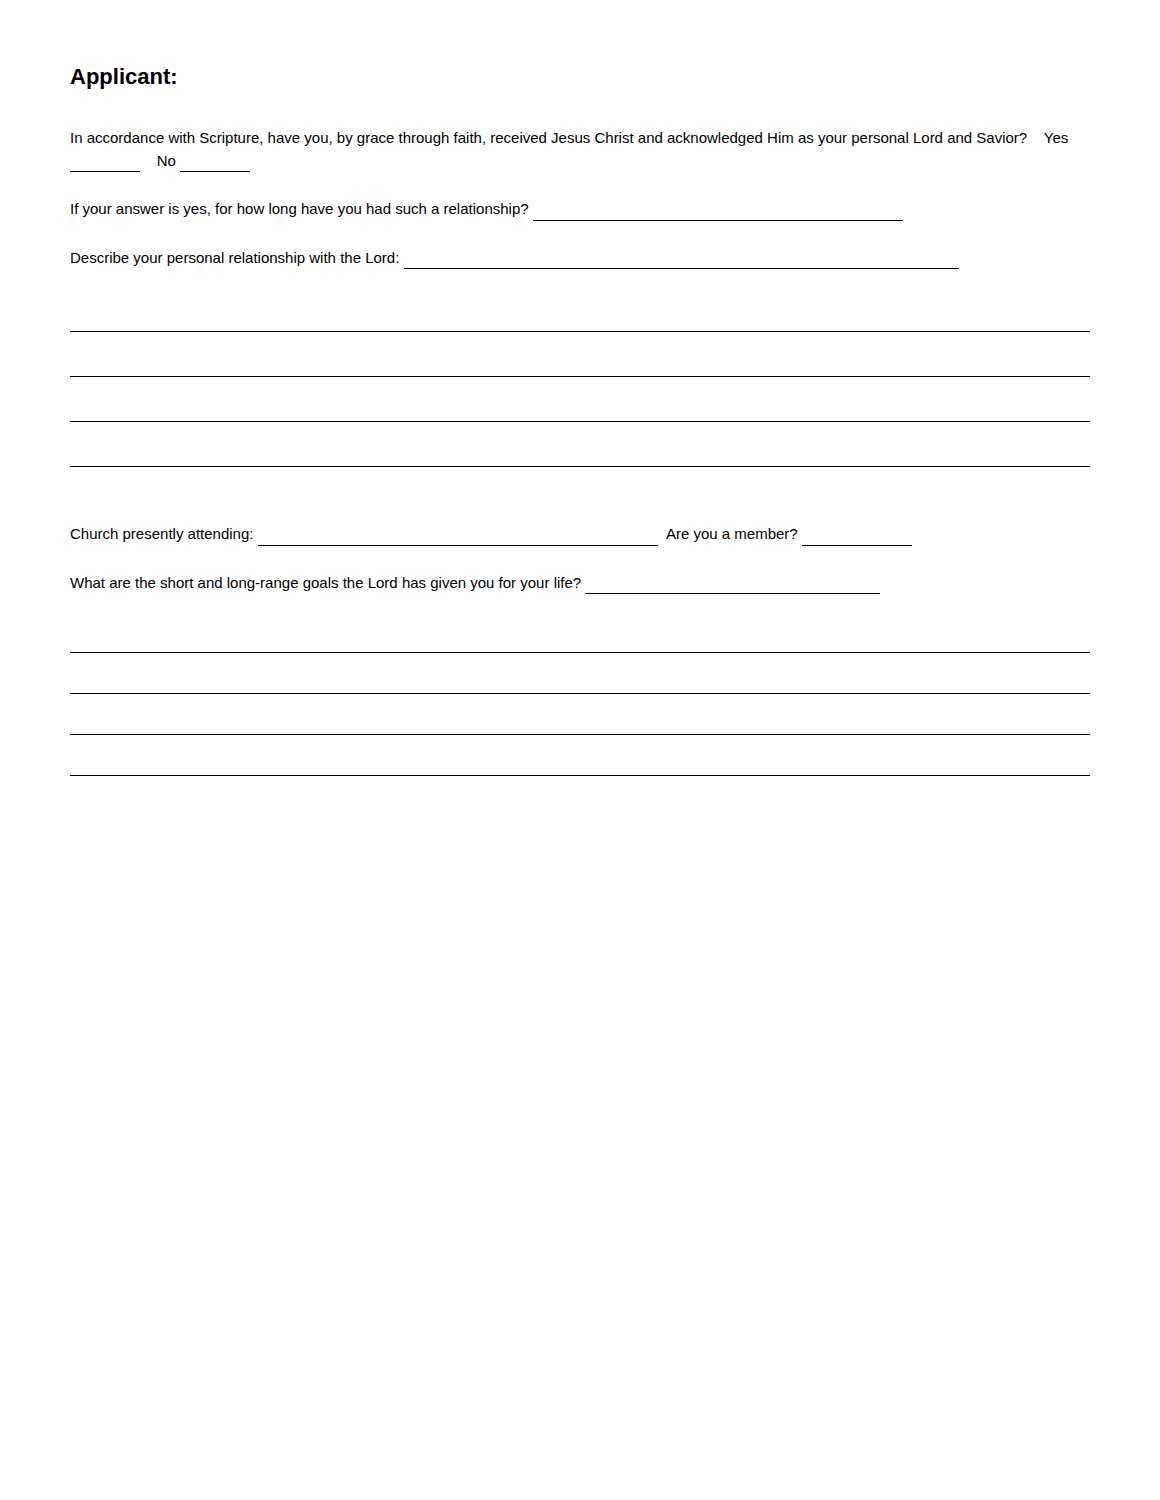Applicant:
In accordance with Scripture, have you, by grace through faith, received Jesus Christ and acknowledged Him as your personal Lord and Savior? Yes No
If your answer is yes, for how long have you had such a relationship?
Describe your personal relationship with the Lord:
Church presently attending: Are you a member?
What are the short and long-range goals the Lord has given you for your life?